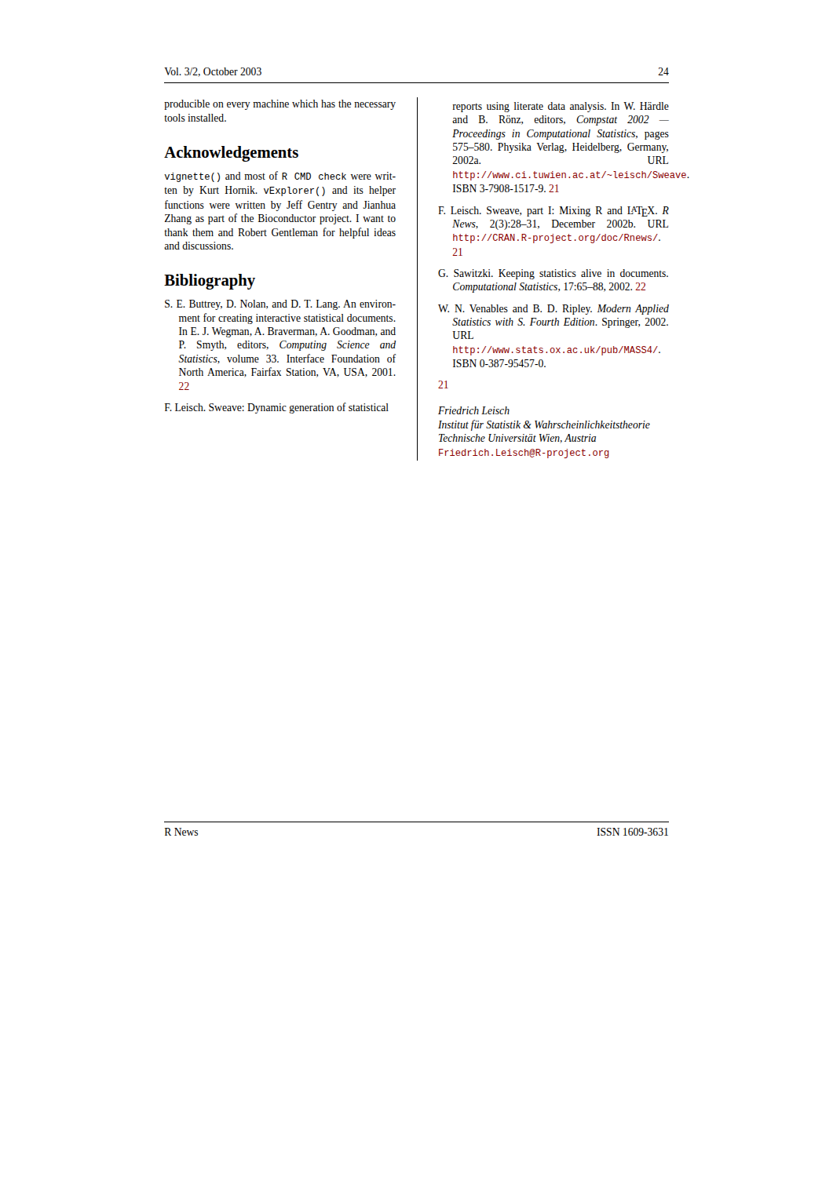Vol. 3/2, October 2003
24
producible on every machine which has the necessary tools installed.
Acknowledgements
vignette() and most of R CMD check were written by Kurt Hornik. vExplorer() and its helper functions were written by Jeff Gentry and Jianhua Zhang as part of the Bioconductor project. I want to thank them and Robert Gentleman for helpful ideas and discussions.
Bibliography
S. E. Buttrey, D. Nolan, and D. T. Lang. An environment for creating interactive statistical documents. In E. J. Wegman, A. Braverman, A. Goodman, and P. Smyth, editors, Computing Science and Statistics, volume 33. Interface Foundation of North America, Fairfax Station, VA, USA, 2001. 22
F. Leisch. Sweave: Dynamic generation of statistical
reports using literate data analysis. In W. Härdle and B. Rönz, editors, Compstat 2002 — Proceedings in Computational Statistics, pages 575–580. Physika Verlag, Heidelberg, Germany, 2002a. URL http://www.ci.tuwien.ac.at/~leisch/Sweave. ISBN 3-7908-1517-9. 21
F. Leisch. Sweave, part I: Mixing R and LATEX. R News, 2(3):28–31, December 2002b. URL http://CRAN.R-project.org/doc/Rnews/. 21
G. Sawitzki. Keeping statistics alive in documents. Computational Statistics, 17:65–88, 2002. 22
W. N. Venables and B. D. Ripley. Modern Applied Statistics with S. Fourth Edition. Springer, 2002. URL http://www.stats.ox.ac.uk/pub/MASS4/. ISBN 0-387-95457-0.
21
Friedrich Leisch
Institut für Statistik & Wahrscheinlichkeitstheorie
Technische Universität Wien, Austria
Friedrich.Leisch@R-project.org
R News
ISSN 1609-3631